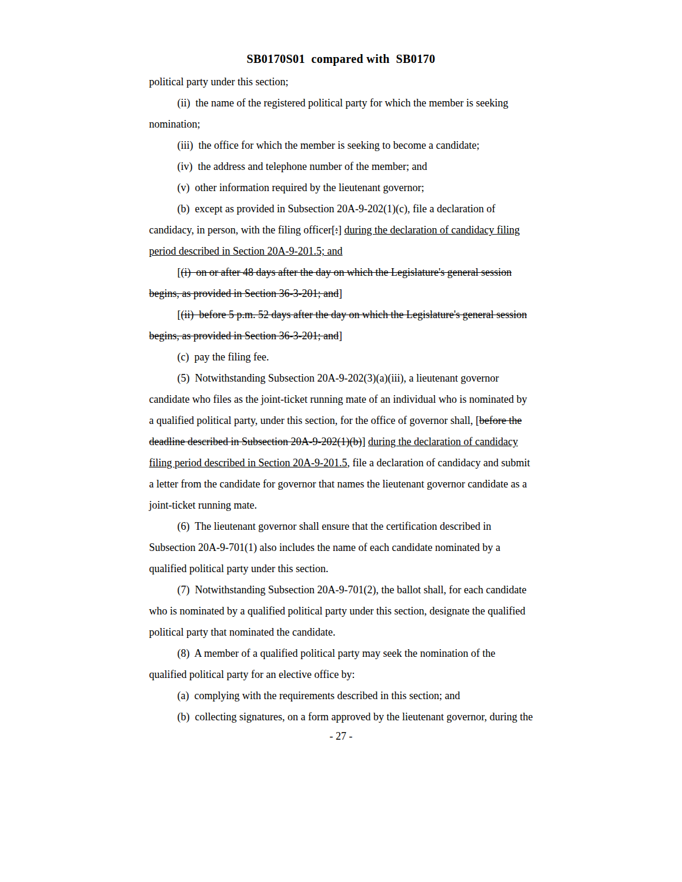SB0170S01 compared with SB0170
political party under this section;
(ii) the name of the registered political party for which the member is seeking nomination;
(iii) the office for which the member is seeking to become a candidate;
(iv) the address and telephone number of the member; and
(v) other information required by the lieutenant governor;
(b) except as provided in Subsection 20A-9-202(1)(c), file a declaration of candidacy, in person, with the filing officer[:] during the declaration of candidacy filing period described in Section 20A-9-201.5; and
[(i) on or after 48 days after the day on which the Legislature's general session begins, as provided in Section 36-3-201; and]
[(ii) before 5 p.m. 52 days after the day on which the Legislature's general session begins, as provided in Section 36-3-201; and]
(c) pay the filing fee.
(5) Notwithstanding Subsection 20A-9-202(3)(a)(iii), a lieutenant governor candidate who files as the joint-ticket running mate of an individual who is nominated by a qualified political party, under this section, for the office of governor shall, [before the deadline described in Subsection 20A-9-202(1)(b)] during the declaration of candidacy filing period described in Section 20A-9-201.5, file a declaration of candidacy and submit a letter from the candidate for governor that names the lieutenant governor candidate as a joint-ticket running mate.
(6) The lieutenant governor shall ensure that the certification described in Subsection 20A-9-701(1) also includes the name of each candidate nominated by a qualified political party under this section.
(7) Notwithstanding Subsection 20A-9-701(2), the ballot shall, for each candidate who is nominated by a qualified political party under this section, designate the qualified political party that nominated the candidate.
(8) A member of a qualified political party may seek the nomination of the qualified political party for an elective office by:
(a) complying with the requirements described in this section; and
(b) collecting signatures, on a form approved by the lieutenant governor, during the
- 27 -